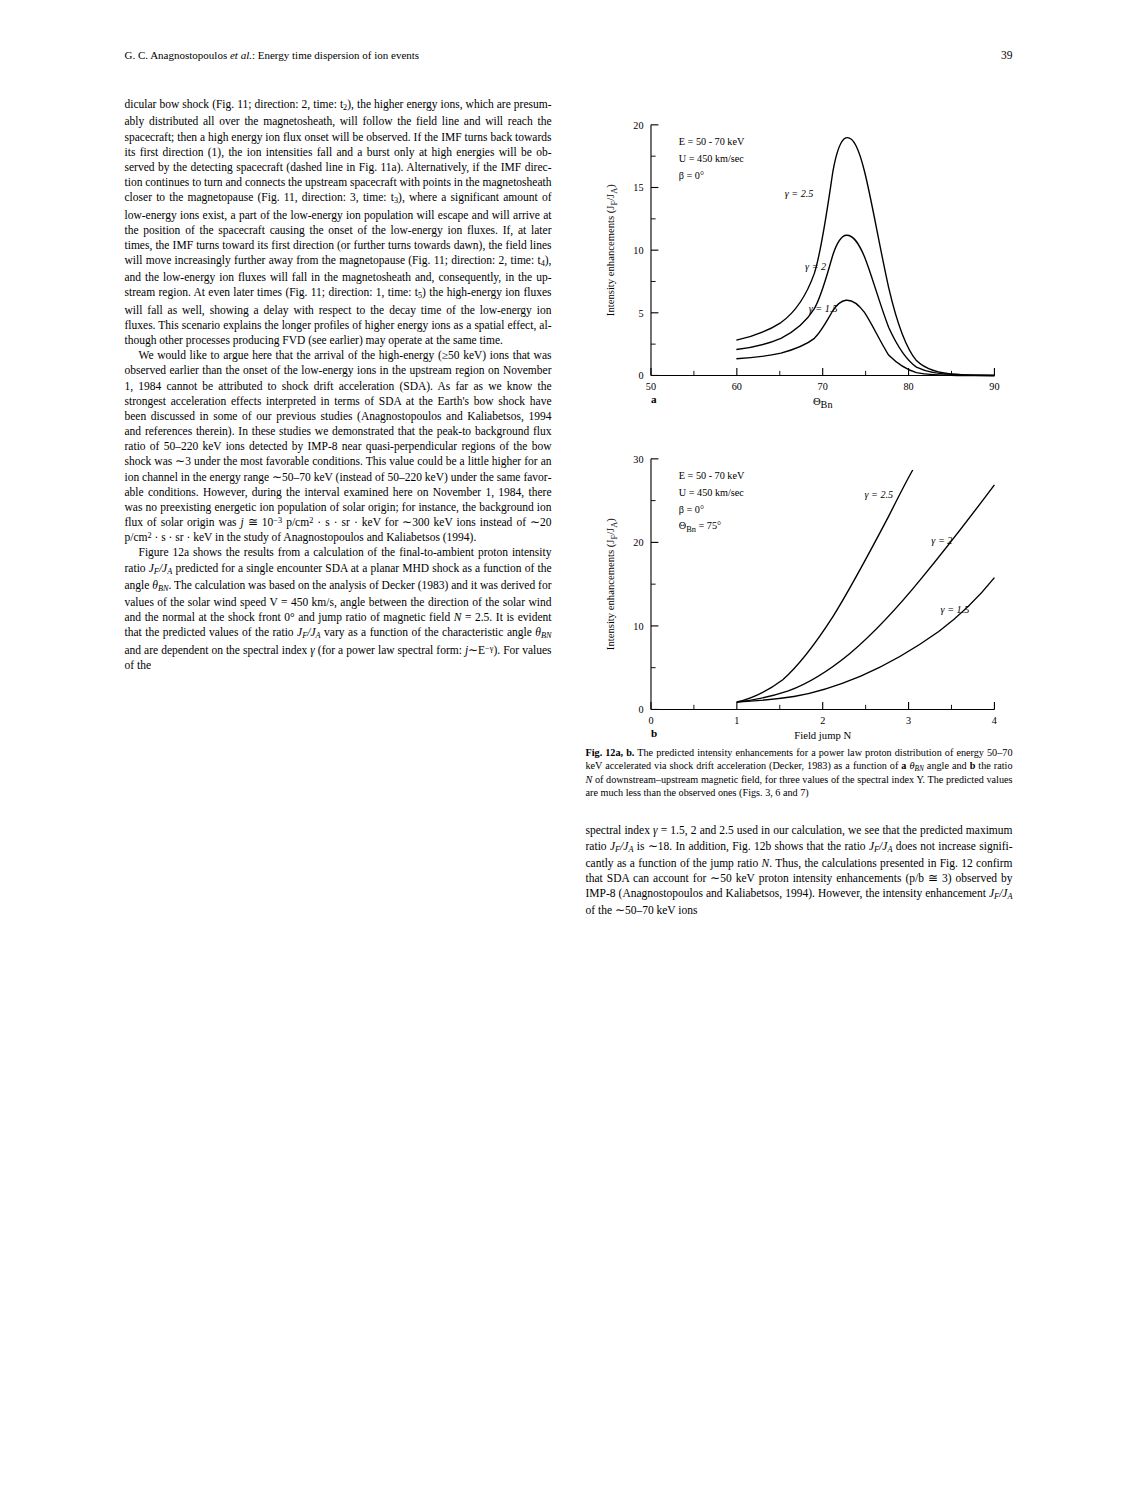G. C. Anagnostopoulos et al.: Energy time dispersion of ion events
39
dicular bow shock (Fig. 11; direction: 2, time: t2), the higher energy ions, which are presumably distributed all over the magnetosheath, will follow the field line and will reach the spacecraft; then a high energy ion flux onset will be observed. If the IMF turns back towards its first direction (1), the ion intensities fall and a burst only at high energies will be observed by the detecting spacecraft (dashed line in Fig. 11a). Alternatively, if the IMF direction continues to turn and connects the upstream spacecraft with points in the magnetosheath closer to the magnetopause (Fig. 11, direction: 3, time: t3), where a significant amount of low-energy ions exist, a part of the low-energy ion population will escape and will arrive at the position of the spacecraft causing the onset of the low-energy ion fluxes. If, at later times, the IMF turns toward its first direction (or further turns towards dawn), the field lines will move increasingly further away from the magnetopause (Fig. 11; direction: 2, time: t4), and the low-energy ion fluxes will fall in the magnetosheath and, consequently, in the upstream region. At even later times (Fig. 11; direction: 1, time: t5) the high-energy ion fluxes will fall as well, showing a delay with respect to the decay time of the low-energy ion fluxes. This scenario explains the longer profiles of higher energy ions as a spatial effect, although other processes producing FVD (see earlier) may operate at the same time.
We would like to argue here that the arrival of the high-energy (≥50 keV) ions that was observed earlier than the onset of the low-energy ions in the upstream region on November 1, 1984 cannot be attributed to shock drift acceleration (SDA). As far as we know the strongest acceleration effects interpreted in terms of SDA at the Earth's bow shock have been discussed in some of our previous studies (Anagnostopoulos and Kaliabetsos, 1994 and references therein). In these studies we demonstrated that the peak-to background flux ratio of 50–220 keV ions detected by IMP-8 near quasi-perpendicular regions of the bow shock was ∼3 under the most favorable conditions. This value could be a little higher for an ion channel in the energy range ∼50–70 keV (instead of 50–220 keV) under the same favorable conditions. However, during the interval examined here on November 1, 1984, there was no preexisting energetic ion population of solar origin; for instance, the background ion flux of solar origin was j ≅ 10−3 p/cm2 · s · sr · keV for ∼300 keV ions instead of ∼20 p/cm2 · s · sr · keV in the study of Anagnostopoulos and Kaliabetsos (1994).
Figure 12a shows the results from a calculation of the final-to-ambient proton intensity ratio JF/JA predicted for a single encounter SDA at a planar MHD shock as a function of the angle θBN. The calculation was based on the analysis of Decker (1983) and it was derived for values of the solar wind speed V = 450 km/s, angle between the direction of the solar wind and the normal at the shock front 0° and jump ratio of magnetic field N = 2.5. It is evident that the predicted values of the ratio JF/JA vary as a function of the characteristic angle θBN and are dependent on the spectral index γ (for a power law spectral form: j∼E−γ). For values of the
0 5 10 15 20 50 60 70 80 90 ΘBn Intensity enhancements (JF/JA) E = 50 - 70 keV U = 450 km/sec β = 0° γ = 2.5 γ = 2 γ = 1.5 a
0 10 20 30 0 1 2 3 4 Field jump N Intensity enhancements (JF/JA) E = 50 - 70 keV U = 450 km/sec β = 0° ΘBn = 75° γ = 2.5 γ = 2 γ = 1.5 b
Fig. 12a, b. The predicted intensity enhancements for a power law proton distribution of energy 50–70 keV accelerated via shock drift acceleration (Decker, 1983) as a function of a θBN angle and b the ratio N of downstream–upstream magnetic field, for three values of the spectral index Y. The predicted values are much less than the observed ones (Figs. 3, 6 and 7)
spectral index γ = 1.5, 2 and 2.5 used in our calculation, we see that the predicted maximum ratio JF/JA is ∼18. In addition, Fig. 12b shows that the ratio JF/JA does not increase significantly as a function of the jump ratio N. Thus, the calculations presented in Fig. 12 confirm that SDA can account for ∼50 keV proton intensity enhancements (p/b ≅ 3) observed by IMP-8 (Anagnostopoulos and Kaliabetsos, 1994). However, the intensity enhancement JF/JA of the ∼50–70 keV ions